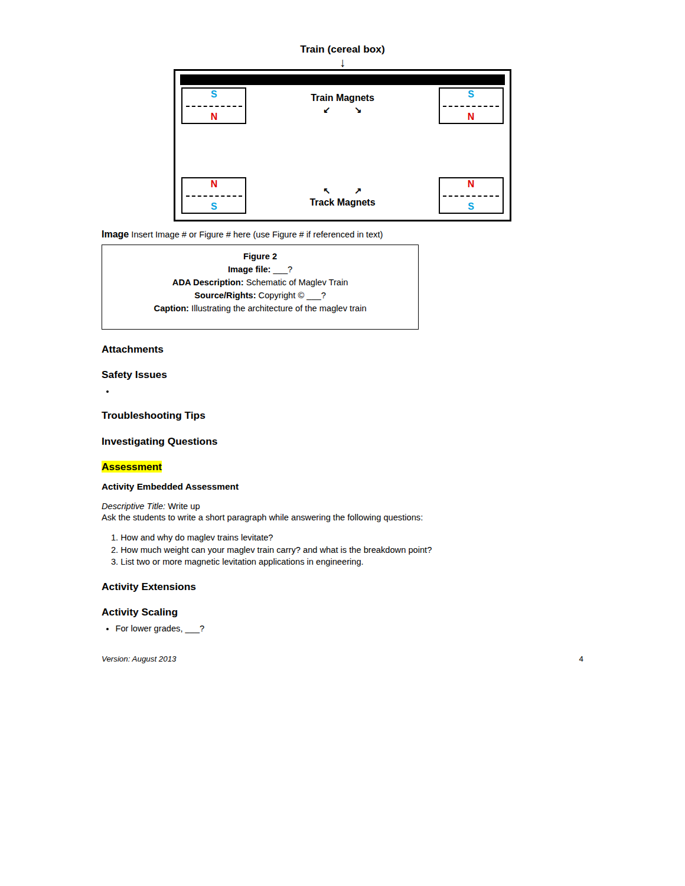Train (cereal box)
↓
S N
Train Magnets ↙ ↘
S N
N S
↖ ↗ Track Magnets
N S
Image Insert Image # or Figure # here (use Figure # if referenced in text)
Figure 2
Image file: ___?
ADA Description: Schematic of Maglev Train
Source/Rights: Copyright © ___?
Caption: Illustrating the architecture of the maglev train
Attachments
Safety Issues
Troubleshooting Tips
Investigating Questions
Assessment
Activity Embedded Assessment
Descriptive Title: Write up
Ask the students to write a short paragraph while answering the following questions:
How and why do maglev trains levitate?
How much weight can your maglev train carry? and what is the breakdown point?
List two or more magnetic levitation applications in engineering.
Activity Extensions
Activity Scaling
For lower grades, ___?
Version: August 2013 4